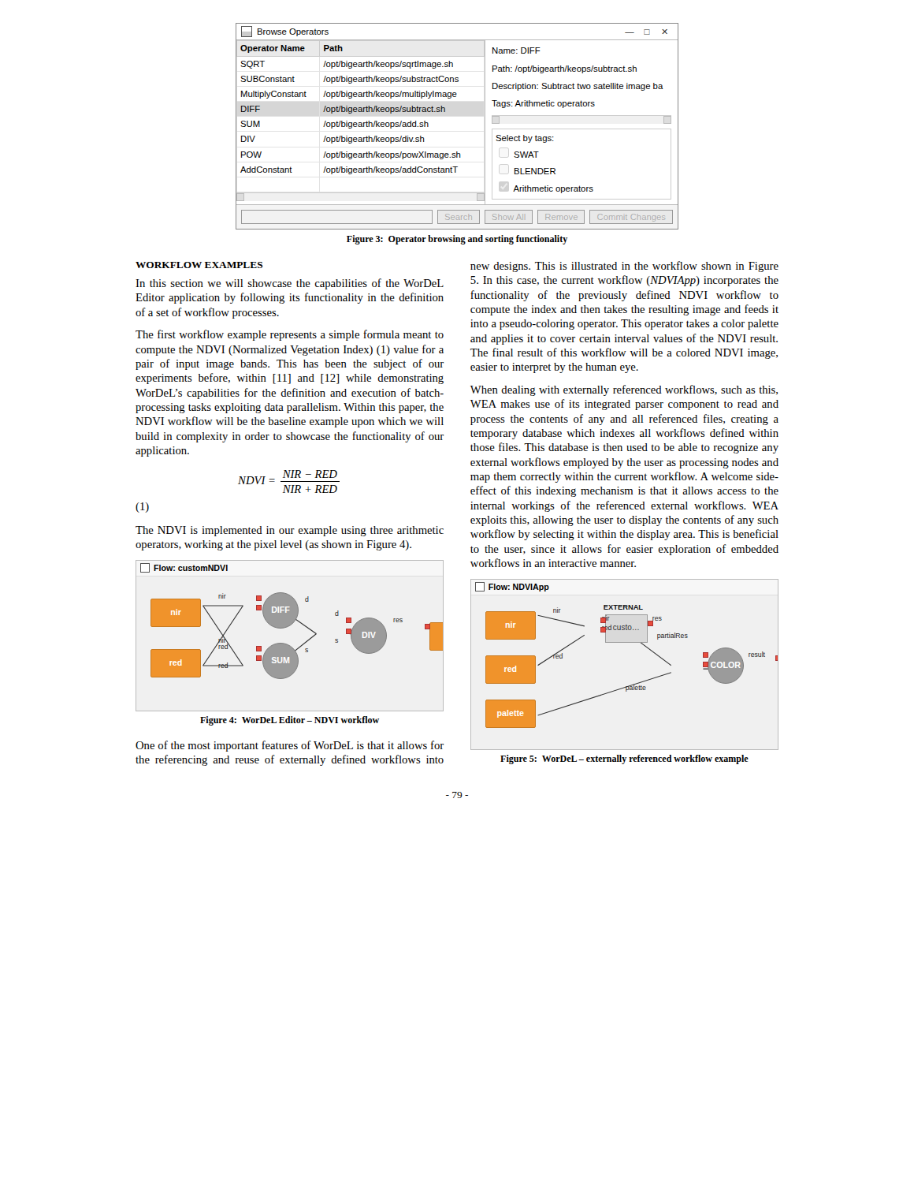Browse Operators
—□✕
| Operator Name | Path |
| --- | --- |
| SQRT | /opt/bigearth/keops/sqrtImage.sh |
| SUBConstant | /opt/bigearth/keops/substractCons |
| MultiplyConstant | /opt/bigearth/keops/multiplyImage |
| DIFF | /opt/bigearth/keops/subtract.sh |
| SUM | /opt/bigearth/keops/add.sh |
| DIV | /opt/bigearth/keops/div.sh |
| POW | /opt/bigearth/keops/powXImage.sh |
| AddConstant | /opt/bigearth/keops/addConstantT |
Name: DIFF
Path: /opt/bigearth/keops/subtract.sh
Description: Subtract two satellite image ba
Tags: Arithmetic operators
Select by tags:
SWAT
BLENDER
Arithmetic operators
Search Show All Remove Commit Changes
Figure 3: Operator browsing and sorting functionality
Workflow Examples
In this section we will showcase the capabilities of the WorDeL Editor application by following its functionality in the definition of a set of workflow processes.
The first workflow example represents a simple formula meant to compute the NDVI (Normalized Vegetation Index) (1) value for a pair of input image bands. This has been the subject of our experiments before, within [11] and [12] while demonstrating WorDeL’s capabilities for the definition and execution of batch-processing tasks exploiting data parallelism. Within this paper, the NDVI workflow will be the baseline example upon which we will build in complexity in order to showcase the functionality of our application.
NDVI = NIR − RED NIR + RED
(1)
The NDVI is implemented in our example using three arithmetic operators, working at the pixel level (as shown in Figure 4).
Flow: customNDVI
nir
red
DIFF
SUM
DIV
res
nir nir red red d s d s res
Figure 4: WorDeL Editor – NDVI workflow
One of the most important features of WorDeL is that it allows for the referencing and reuse of externally defined workflows into new designs. This is illustrated in the workflow shown in Figure 5. In this case, the current workflow (NDVIApp) incorporates the functionality of the previously defined NDVI workflow to compute the index and then takes the resulting image and feeds it into a pseudo-coloring operator. This operator takes a color palette and applies it to cover certain interval values of the NDVI result. The final result of this workflow will be a colored NDVI image, easier to interpret by the human eye.
When dealing with externally referenced workflows, such as this, WEA makes use of its integrated parser component to read and process the contents of any and all referenced files, creating a temporary database which indexes all workflows defined within those files. This database is then used to be able to recognize any external workflows employed by the user as processing nodes and map them correctly within the current workflow. A welcome side-effect of this indexing mechanism is that it allows access to the internal workings of the referenced external workflows. WEA exploits this, allowing the user to display the contents of any such workflow by selecting it within the display area. This is beneficial to the user, since it allows for easier exploration of embedded workflows in an interactive manner.
Flow: NDVIApp
nir
red
palette
EXTERNAL
custo…
COLOR
result
nir red nir red res partialRes palette result
Figure 5: WorDeL – externally referenced workflow example
- 79 -